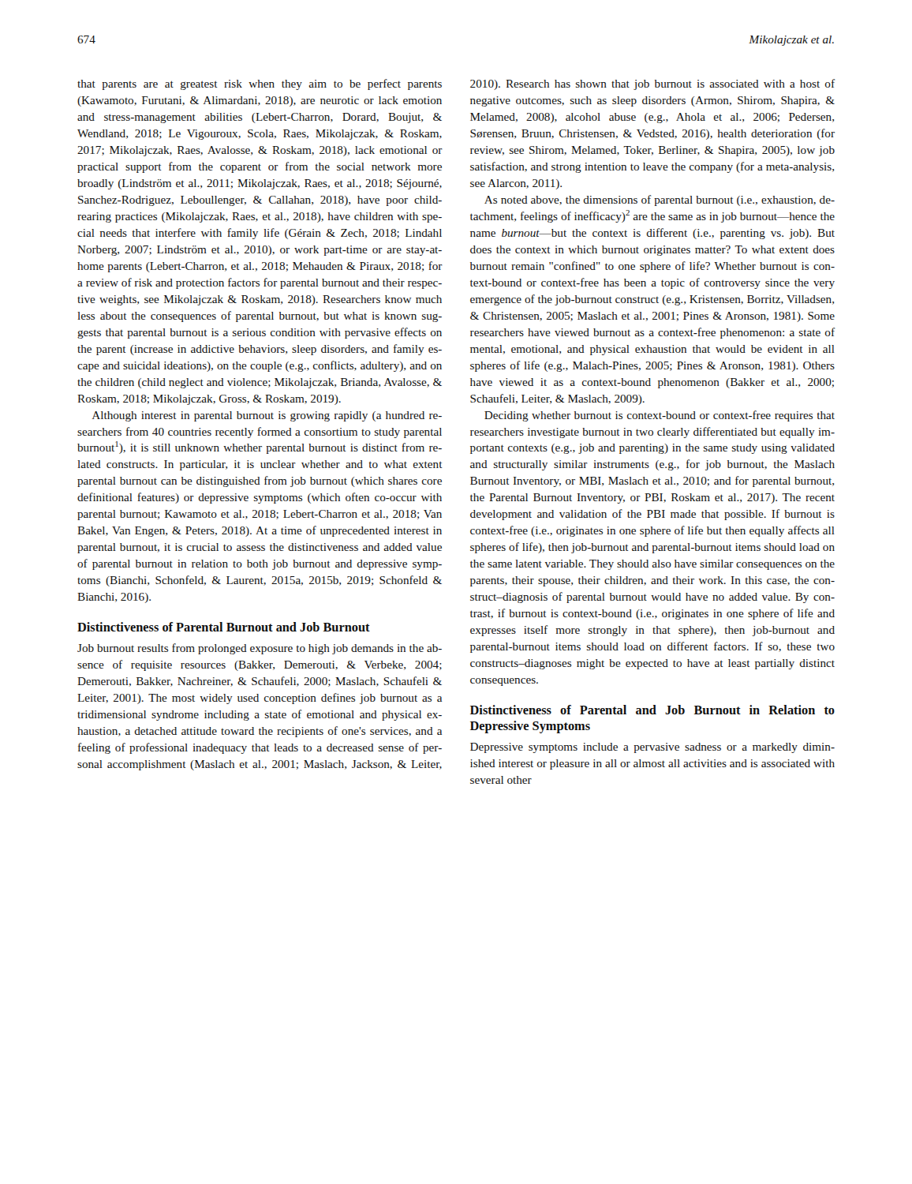674 Mikolajczak et al.
that parents are at greatest risk when they aim to be perfect parents (Kawamoto, Furutani, & Alimardani, 2018), are neurotic or lack emotion and stress-management abilities (Lebert-Charron, Dorard, Boujut, & Wendland, 2018; Le Vigouroux, Scola, Raes, Mikolajczak, & Roskam, 2017; Mikolajczak, Raes, Avalosse, & Roskam, 2018), lack emotional or practical support from the coparent or from the social network more broadly (Lindström et al., 2011; Mikolajczak, Raes, et al., 2018; Séjourné, Sanchez-Rodriguez, Leboullenger, & Callahan, 2018), have poor child-rearing practices (Mikolajczak, Raes, et al., 2018), have children with special needs that interfere with family life (Gérain & Zech, 2018; Lindahl Norberg, 2007; Lindström et al., 2010), or work part-time or are stay-at-home parents (Lebert-Charron, et al., 2018; Mehauden & Piraux, 2018; for a review of risk and protection factors for parental burnout and their respective weights, see Mikolajczak & Roskam, 2018). Researchers know much less about the consequences of parental burnout, but what is known suggests that parental burnout is a serious condition with pervasive effects on the parent (increase in addictive behaviors, sleep disorders, and family escape and suicidal ideations), on the couple (e.g., conflicts, adultery), and on the children (child neglect and violence; Mikolajczak, Brianda, Avalosse, & Roskam, 2018; Mikolajczak, Gross, & Roskam, 2019).
Although interest in parental burnout is growing rapidly (a hundred researchers from 40 countries recently formed a consortium to study parental burnout1), it is still unknown whether parental burnout is distinct from related constructs. In particular, it is unclear whether and to what extent parental burnout can be distinguished from job burnout (which shares core definitional features) or depressive symptoms (which often co-occur with parental burnout; Kawamoto et al., 2018; Lebert-Charron et al., 2018; Van Bakel, Van Engen, & Peters, 2018). At a time of unprecedented interest in parental burnout, it is crucial to assess the distinctiveness and added value of parental burnout in relation to both job burnout and depressive symptoms (Bianchi, Schonfeld, & Laurent, 2015a, 2015b, 2019; Schonfeld & Bianchi, 2016).
Distinctiveness of Parental Burnout and Job Burnout
Job burnout results from prolonged exposure to high job demands in the absence of requisite resources (Bakker, Demerouti, & Verbeke, 2004; Demerouti, Bakker, Nachreiner, & Schaufeli, 2000; Maslach, Schaufeli & Leiter, 2001). The most widely used conception defines job burnout as a tridimensional syndrome including a state of emotional and physical exhaustion, a detached attitude toward the recipients of one's services, and a feeling of professional inadequacy that leads to a decreased sense of personal accomplishment (Maslach et al., 2001; Maslach, Jackson, & Leiter, 2010). Research has shown that job burnout is associated with a host of negative outcomes, such as sleep disorders (Armon, Shirom, Shapira, & Melamed, 2008), alcohol abuse (e.g., Ahola et al., 2006; Pedersen, Sørensen, Bruun, Christensen, & Vedsted, 2016), health deterioration (for review, see Shirom, Melamed, Toker, Berliner, & Shapira, 2005), low job satisfaction, and strong intention to leave the company (for a meta-analysis, see Alarcon, 2011).
As noted above, the dimensions of parental burnout (i.e., exhaustion, detachment, feelings of inefficacy)2 are the same as in job burnout—hence the name burnout—but the context is different (i.e., parenting vs. job). But does the context in which burnout originates matter? To what extent does burnout remain "confined" to one sphere of life? Whether burnout is context-bound or context-free has been a topic of controversy since the very emergence of the job-burnout construct (e.g., Kristensen, Borritz, Villadsen, & Christensen, 2005; Maslach et al., 2001; Pines & Aronson, 1981). Some researchers have viewed burnout as a context-free phenomenon: a state of mental, emotional, and physical exhaustion that would be evident in all spheres of life (e.g., Malach-Pines, 2005; Pines & Aronson, 1981). Others have viewed it as a context-bound phenomenon (Bakker et al., 2000; Schaufeli, Leiter, & Maslach, 2009).
Deciding whether burnout is context-bound or context-free requires that researchers investigate burnout in two clearly differentiated but equally important contexts (e.g., job and parenting) in the same study using validated and structurally similar instruments (e.g., for job burnout, the Maslach Burnout Inventory, or MBI, Maslach et al., 2010; and for parental burnout, the Parental Burnout Inventory, or PBI, Roskam et al., 2017). The recent development and validation of the PBI made that possible. If burnout is context-free (i.e., originates in one sphere of life but then equally affects all spheres of life), then job-burnout and parental-burnout items should load on the same latent variable. They should also have similar consequences on the parents, their spouse, their children, and their work. In this case, the construct–diagnosis of parental burnout would have no added value. By contrast, if burnout is context-bound (i.e., originates in one sphere of life and expresses itself more strongly in that sphere), then job-burnout and parental-burnout items should load on different factors. If so, these two constructs–diagnoses might be expected to have at least partially distinct consequences.
Distinctiveness of Parental and Job Burnout in Relation to Depressive Symptoms
Depressive symptoms include a pervasive sadness or a markedly diminished interest or pleasure in all or almost all activities and is associated with several other